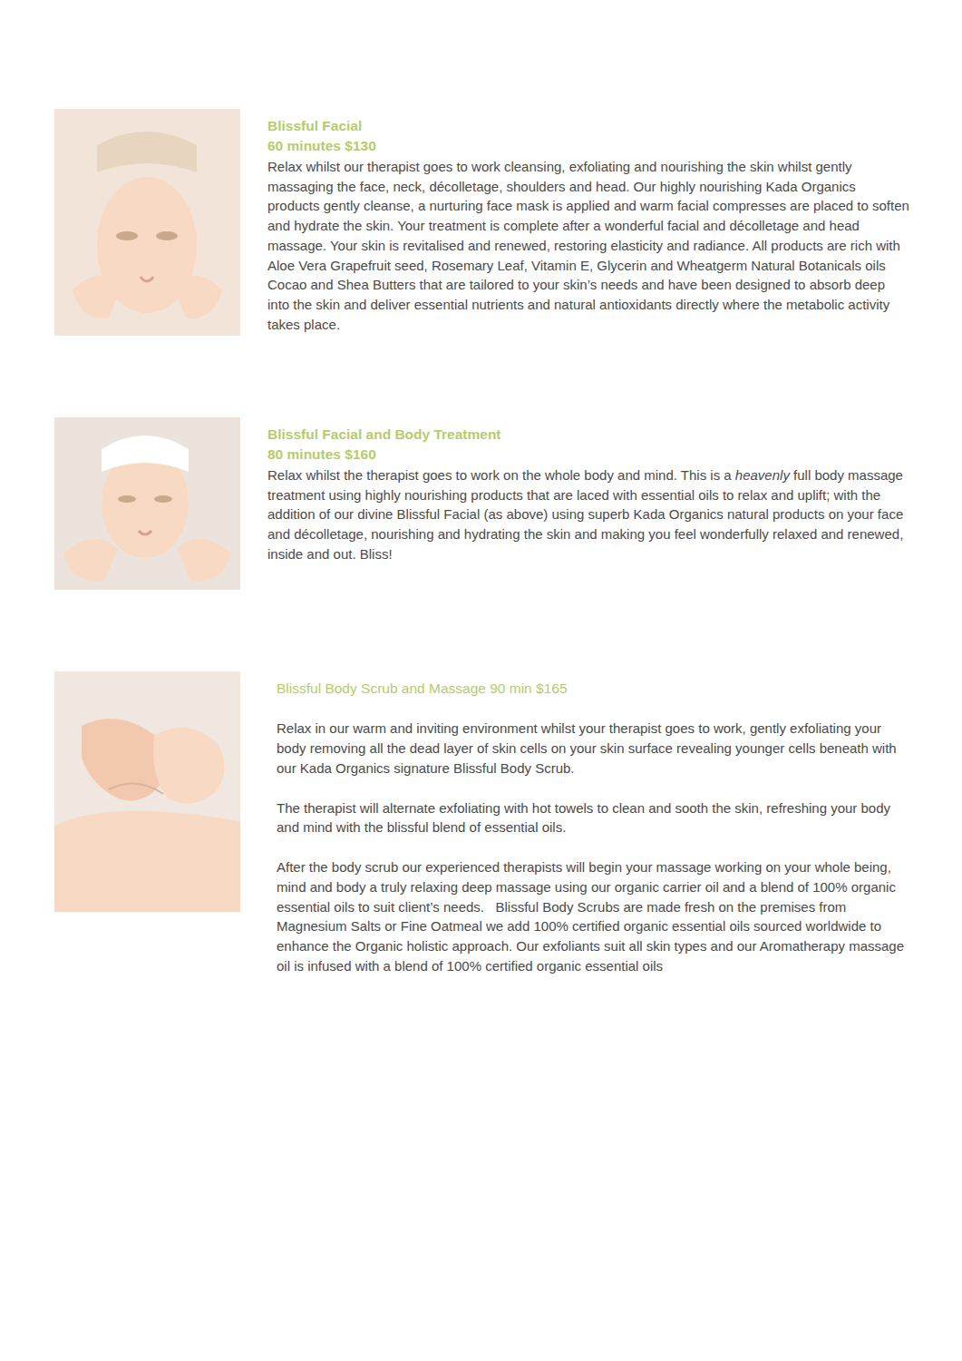Blissful Facial60 minutes $130
Relax whilst our therapist goes to work cleansing, exfoliating and nourishing the skin whilst gently massaging the face, neck, décolletage, shoulders and head. Our highly nourishing Kada Organics products gently cleanse, a nurturing face mask is applied and warm facial compresses are placed to soften and hydrate the skin. Your treatment is complete after a wonderful facial and décolletage and head massage. Your skin is revitalised and renewed, restoring elasticity and radiance. All products are rich with Aloe Vera Grapefruit seed, Rosemary Leaf, Vitamin E, Glycerin and Wheatgerm Natural Botanicals oils Cocao and Shea Butters that are tailored to your skin’s needs and have been designed to absorb deep into the skin and deliver essential nutrients and natural antioxidants directly where the metabolic activity takes place.
Blissful Facial and Body Treatment80 minutes $160
Relax whilst the therapist goes to work on the whole body and mind. This is a heavenly full body massage treatment using highly nourishing products that are laced with essential oils to relax and uplift; with the addition of our divine Blissful Facial (as above) using superb Kada Organics natural products on your face and décolletage, nourishing and hydrating the skin and making you feel wonderfully relaxed and renewed, inside and out. Bliss!
Blissful Body Scrub and Massage 90 min $165
Relax in our warm and inviting environment whilst your therapist goes to work, gently exfoliating your body removing all the dead layer of skin cells on your skin surface revealing younger cells beneath with our Kada Organics signature Blissful Body Scrub.
The therapist will alternate exfoliating with hot towels to clean and sooth the skin, refreshing your body and mind with the blissful blend of essential oils.
After the body scrub our experienced therapists will begin your massage working on your whole being, mind and body a truly relaxing deep massage using our organic carrier oil and a blend of 100% organic essential oils to suit client’s needs. Blissful Body Scrubs are made fresh on the premises from Magnesium Salts or Fine Oatmeal we add 100% certified organic essential oils sourced worldwide to enhance the Organic holistic approach. Our exfoliants suit all skin types and our Aromatherapy massage oil is infused with a blend of 100% certified organic essential oils